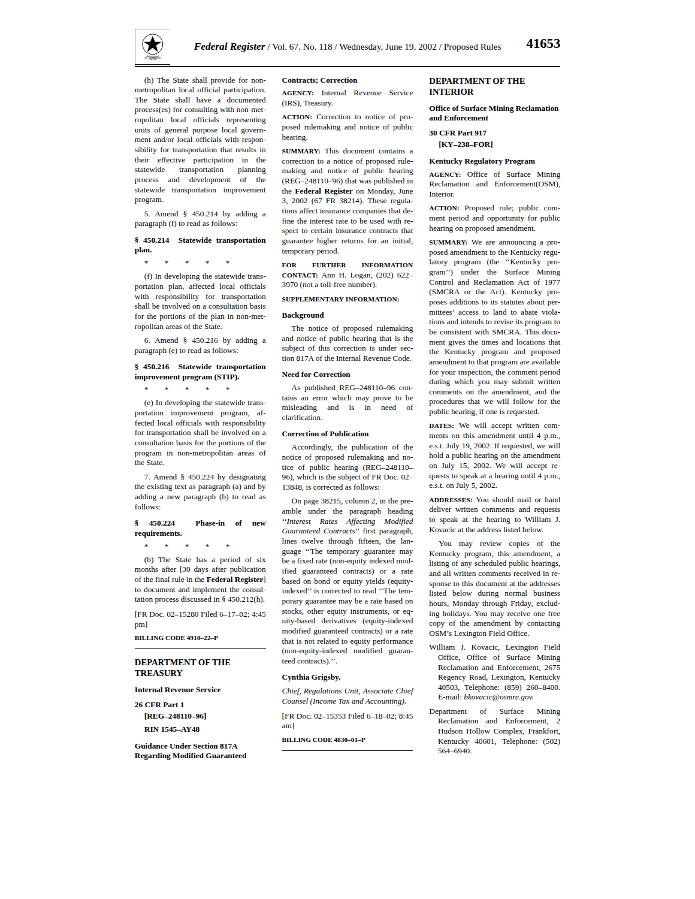GPO Authenticated U.S. GOVERNMENT
Federal Register / Vol. 67, No. 118 / Wednesday, June 19, 2002 / Proposed Rules
41653
(h) The State shall provide for non-metropolitan local official participation. The State shall have a documented process(es) for consulting with non-metropolitan local officials representing units of general purpose local government and/or local officials with responsibility for transportation that results in their effective participation in the statewide transportation planning process and development of the statewide transportation improvement program.
5. Amend § 450.214 by adding a paragraph (f) to read as follows:
§ 450.214 Statewide transportation plan.
* * * * *
(f) In developing the statewide transportation plan, affected local officials with responsibility for transportation shall be involved on a consultation basis for the portions of the plan in non-metropolitan areas of the State.
6. Amend § 450.216 by adding a paragraph (e) to read as follows:
§ 450.216 Statewide transportation improvement program (STIP).
* * * * *
(e) In developing the statewide transportation improvement program, affected local officials with responsibility for transportation shall be involved on a consultation basis for the portions of the program in non-metropolitan areas of the State.
7. Amend § 450.224 by designating the existing text as paragraph (a) and by adding a new paragraph (b) to read as follows:
§ 450.224 Phase-in of new requirements.
* * * * *
(b) The State has a period of six months after [30 days after publication of the final rule in the Federal Register] to document and implement the consultation process discussed in § 450.212(h).
[FR Doc. 02–15280 Filed 6–17–02; 4:45 pm]
BILLING CODE 4910–22–P
DEPARTMENT OF THE TREASURY
Internal Revenue Service
26 CFR Part 1
[REG–248110–96]
RIN 1545–AY48
Guidance Under Section 817A Regarding Modified Guaranteed Contracts; Correction
AGENCY: Internal Revenue Service (IRS), Treasury.
ACTION: Correction to notice of proposed rulemaking and notice of public hearing.
SUMMARY: This document contains a correction to a notice of proposed rulemaking and notice of public hearing (REG–248110–96) that was published in the Federal Register on Monday, June 3, 2002 (67 FR 38214). These regulations affect insurance companies that define the interest rate to be used with respect to certain insurance contracts that guarantee higher returns for an initial, temporary period.
FOR FURTHER INFORMATION CONTACT: Ann H. Logan, (202) 622–3970 (not a toll-free number).
SUPPLEMENTARY INFORMATION:
Background
The notice of proposed rulemaking and notice of public hearing that is the subject of this correction is under section 817A of the Internal Revenue Code.
Need for Correction
As published REG–248110–96 contains an error which may prove to be misleading and is in need of clarification.
Correction of Publication
Accordingly, the publication of the notice of proposed rulemaking and notice of public hearing (REG–248110–96), which is the subject of FR Doc. 02–13848, is corrected as follows:
On page 38215, column 2, in the preamble under the paragraph heading ‘‘Interest Rates Affecting Modified Guaranteed Contracts’’ first paragraph, lines twelve through fifteen, the language ‘‘The temporary guarantee may be a fixed rate (non-equity indexed modified guaranteed contracts) or a rate based on bond or equity yields (equity-indexed’’ is corrected to read ‘‘The temporary guarantee may be a rate based on stocks, other equity instruments, or equity-based derivatives (equity-indexed modified guaranteed contracts) or a rate that is not related to equity performance (non-equity-indexed modified guaranteed contracts).’’.
Cynthia Grigsby,
Chief, Regulations Unit, Associate Chief Counsel (Income Tax and Accounting).
[FR Doc. 02–15353 Filed 6–18–02; 8:45 am]
BILLING CODE 4830–01–P
DEPARTMENT OF THE INTERIOR
Office of Surface Mining Reclamation and Enforcement
30 CFR Part 917
[KY–238–FOR]
Kentucky Regulatory Program
AGENCY: Office of Surface Mining Reclamation and Enforcement(OSM), Interior.
ACTION: Proposed rule; public comment period and opportunity for public hearing on proposed amendment.
SUMMARY: We are announcing a proposed amendment to the Kentucky regulatory program (the ‘‘Kentucky program’’) under the Surface Mining Control and Reclamation Act of 1977 (SMCRA or the Act). Kentucky proposes additions to its statutes about permittees’ access to land to abate violations and intends to revise its program to be consistent with SMCRA. This document gives the times and locations that the Kentucky program and proposed amendment to that program are available for your inspection, the comment period during which you may submit written comments on the amendment, and the procedures that we will follow for the public hearing, if one is requested.
DATES: We will accept written comments on this amendment until 4 p.m., e.s.t. July 19, 2002. If requested, we will hold a public hearing on the amendment on July 15, 2002. We will accept requests to speak at a hearing until 4 p.m., e.s.t. on July 5, 2002.
ADDRESSES: You should mail or hand deliver written comments and requests to speak at the hearing to William J. Kovacic at the address listed below.
You may review copies of the Kentucky program, this amendment, a listing of any scheduled public hearings, and all written comments received in response to this document at the addresses listed below during normal business hours, Monday through Friday, excluding holidays. You may receive one free copy of the amendment by contacting OSM’s Lexington Field Office.
William J. Kovacic, Lexington Field Office, Office of Surface Mining Reclamation and Enforcement, 2675 Regency Road, Lexington, Kentucky 40503, Telephone: (859) 260–8400. E-mail: bkovacic@osmre.gov.
Department of Surface Mining Reclamation and Enforcement, 2 Hudson Hollow Complex, Frankfort, Kentucky 40601, Telephone: (502) 564–6940.